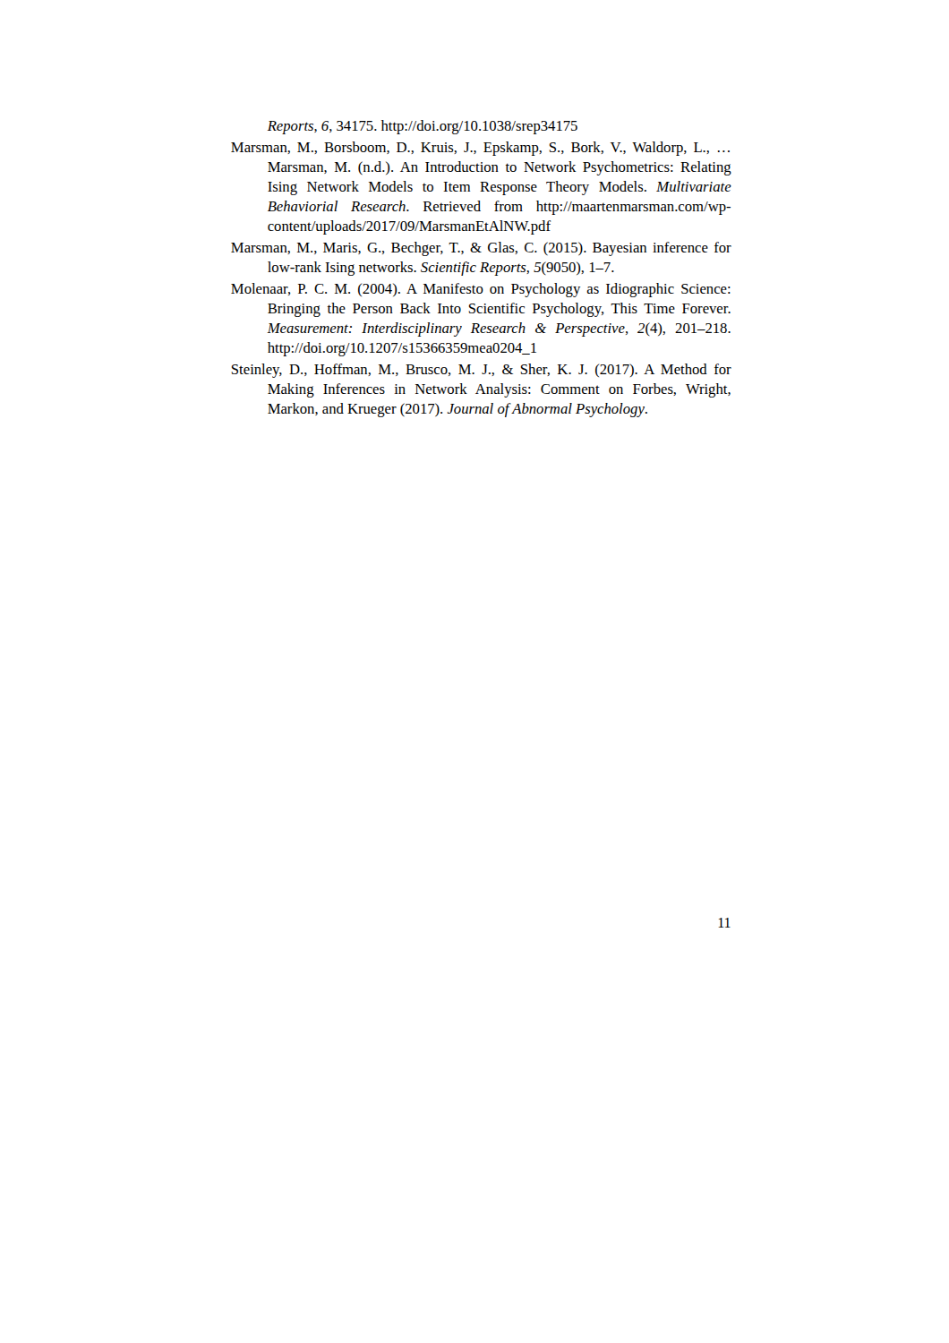Reports, 6, 34175. http://doi.org/10.1038/srep34175
Marsman, M., Borsboom, D., Kruis, J., Epskamp, S., Bork, V., Waldorp, L., … Marsman, M. (n.d.). An Introduction to Network Psychometrics: Relating Ising Network Models to Item Response Theory Models. Multivariate Behaviorial Research. Retrieved from http://maartenmarsman.com/wp-content/uploads/2017/09/MarsmanEtAlNW.pdf
Marsman, M., Maris, G., Bechger, T., & Glas, C. (2015). Bayesian inference for low-rank Ising networks. Scientific Reports, 5(9050), 1–7.
Molenaar, P. C. M. (2004). A Manifesto on Psychology as Idiographic Science: Bringing the Person Back Into Scientific Psychology, This Time Forever. Measurement: Interdisciplinary Research & Perspective, 2(4), 201–218. http://doi.org/10.1207/s15366359mea0204_1
Steinley, D., Hoffman, M., Brusco, M. J., & Sher, K. J. (2017). A Method for Making Inferences in Network Analysis: Comment on Forbes, Wright, Markon, and Krueger (2017). Journal of Abnormal Psychology.
11